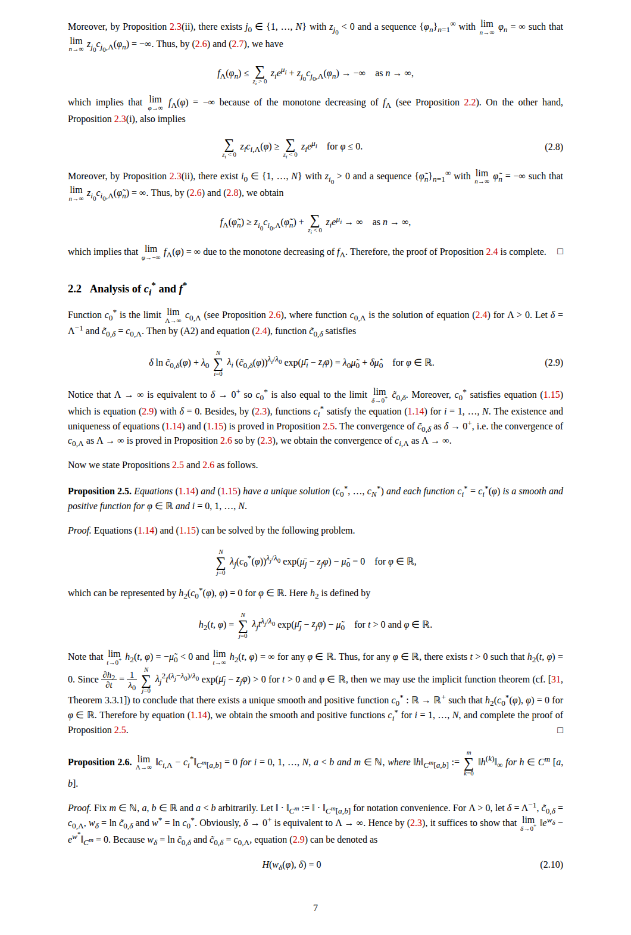Moreover, by Proposition 2.3(ii), there exists j0 ∈ {1, …, N} with zj0 < 0 and a sequence {φn}n=1∞ with lim n→∞ φn = ∞ such that lim n→∞ zj0cj0,Λ(φn) = −∞. Thus, by (2.6) and (2.7), we have
fΛ(φn) ≤ ∑zi > 0 zieμi + zj0cj0,Λ(φn) → −∞ as n → ∞,
which implies that lim φ→∞ fΛ(φ) = −∞ because of the monotone decreasing of fΛ (see Proposition 2.2). On the other hand, Proposition 2.3(i), also implies
∑zi < 0 zici,Λ(φ) ≥ ∑zi < 0 zieμi for φ ≤ 0.
(2.8)
Moreover, by Proposition 2.3(ii), there exist i0 ∈ {1, …, N} with zi0 > 0 and a sequence {φ̃n}n=1∞ with lim n→∞ φ̃n = −∞ such that lim n→∞ zi0ci0,Λ(φ̃n) = ∞. Thus, by (2.6) and (2.8), we obtain
fΛ(φ̃n) ≥ zi0ci0,Λ(φ̃n) + ∑zi < 0 zieμi → ∞ as n → ∞,
which implies that lim φ→−∞ fΛ(φ) = ∞ due to the monotone decreasing of fΛ. Therefore, the proof of Proposition 2.4 is complete. □
2.2 Analysis of ci* and f*
Function c0* is the limit lim Λ→∞ c0,Λ (see Proposition 2.6), where function c0,Λ is the solution of equation (2.4) for Λ > 0. Let δ = Λ−1 and c̃0,δ = c0,Λ. Then by (A2) and equation (2.4), function c̃0,δ satisfies
δ ln c̃0,δ(φ) + λ0 N∑i=0 λi (c̃0,δ(φ))λi/λ0 exp(μ̄i − ziφ) = λ0μ̃0 + δμ̂0 for φ ∈ ℝ.
(2.9)
Notice that Λ → ∞ is equivalent to δ → 0+ so c0* is also equal to the limit lim δ→0+ c̃0,δ. Moreover, c0* satisfies equation (1.15) which is equation (2.9) with δ = 0. Besides, by (2.3), functions ci* satisfy the equation (1.14) for i = 1, …, N. The existence and uniqueness of equations (1.14) and (1.15) is proved in Proposition 2.5. The convergence of c̃0,δ as δ → 0+, i.e. the convergence of c0,Λ as Λ → ∞ is proved in Proposition 2.6 so by (2.3), we obtain the convergence of ci,Λ as Λ → ∞.
Now we state Propositions 2.5 and 2.6 as follows.
Proposition 2.5. Equations (1.14) and (1.15) have a unique solution (c0*, …, cN*) and each function ci* = ci*(φ) is a smooth and positive function for φ ∈ ℝ and i = 0, 1, …, N.
Proof. Equations (1.14) and (1.15) can be solved by the following problem.
N∑j=0 λj(c0*(φ))λj/λ0 exp(μ̄j − zjφ) − μ̃0 = 0 for φ ∈ ℝ,
which can be represented by h2(c0*(φ), φ) = 0 for φ ∈ ℝ. Here h2 is defined by
h2(t, φ) = N∑j=0 λjtλj/λ0 exp(μ̄j − zjφ) − μ̃0 for t > 0 and φ ∈ ℝ.
Note that lim t→0+ h2(t, φ) = −μ̃0 < 0 and lim t→∞ h2(t, φ) = ∞ for any φ ∈ ℝ. Thus, for any φ ∈ ℝ, there exists t > 0 such that h2(t, φ) = 0. Since ∂h2∂t = 1 λ0 N∑j=0 λj2t(λj−λ0)/λ0 exp(μ̄j − zjφ) > 0 for t > 0 and φ ∈ ℝ, then we may use the implicit function theorem (cf. [31, Theorem 3.3.1]) to conclude that there exists a unique smooth and positive function c0* : ℝ → ℝ+ such that h2(c0*(φ), φ) = 0 for φ ∈ ℝ. Therefore by equation (1.14), we obtain the smooth and positive functions ci* for i = 1, …, N, and complete the proof of Proposition 2.5. □
Proposition 2.6. lim Λ→∞ ‖ci,Λ − ci*‖Cm[a,b] = 0 for i = 0, 1, …, N, a < b and m ∈ ℕ, where ‖h‖Cm[a,b] := m∑k=0 ‖h(k)‖∞ for h ∈ Cm [a, b].
Proof. Fix m ∈ ℕ, a, b ∈ ℝ and a < b arbitrarily. Let ‖ · ‖Cm := ‖ · ‖Cm[a,b] for notation convenience. For Λ > 0, let δ = Λ−1, c̃0,δ = c0,Λ, wδ = ln c̃0,δ and w* = ln c0*. Obviously, δ → 0+ is equivalent to Λ → ∞. Hence by (2.3), it suffices to show that lim δ→0+ ‖ewδ − ew*‖Cm = 0. Because wδ = ln c̃0,δ and c̃0,δ = c0,Λ, equation (2.9) can be denoted as
H(wδ(φ), δ) = 0
(2.10)
7